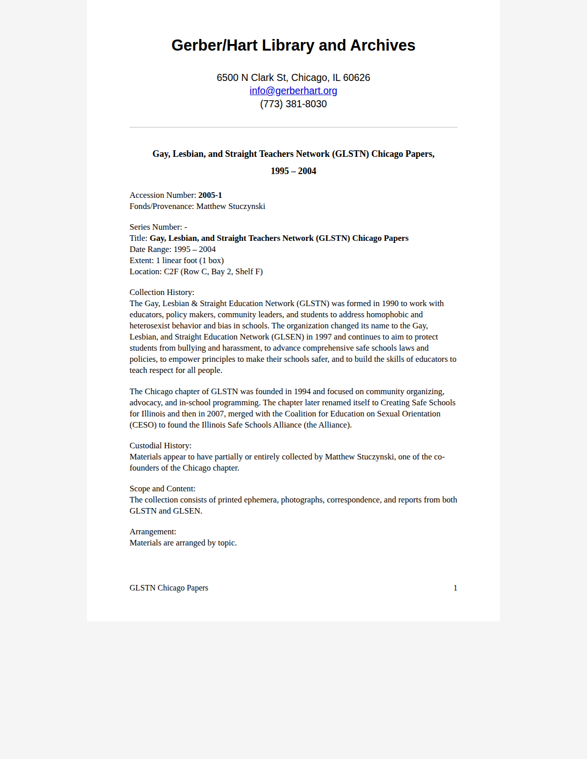Gerber/Hart Library and Archives
6500 N Clark St, Chicago, IL 60626
info@gerberhart.org
(773) 381-8030
Gay, Lesbian, and Straight Teachers Network (GLSTN) Chicago Papers,
1995 – 2004
Accession Number: 2005-1
Fonds/Provenance: Matthew Stuczynski
Series Number: -
Title: Gay, Lesbian, and Straight Teachers Network (GLSTN) Chicago Papers
Date Range: 1995 – 2004
Extent: 1 linear foot (1 box)
Location: C2F (Row C, Bay 2, Shelf F)
Collection History:
The Gay, Lesbian & Straight Education Network (GLSTN) was formed in 1990 to work with educators, policy makers, community leaders, and students to address homophobic and heterosexist behavior and bias in schools. The organization changed its name to the Gay, Lesbian, and Straight Education Network (GLSEN) in 1997 and continues to aim to protect students from bullying and harassment, to advance comprehensive safe schools laws and policies, to empower principles to make their schools safer, and to build the skills of educators to teach respect for all people.
The Chicago chapter of GLSTN was founded in 1994 and focused on community organizing, advocacy, and in-school programming. The chapter later renamed itself to Creating Safe Schools for Illinois and then in 2007, merged with the Coalition for Education on Sexual Orientation (CESO) to found the Illinois Safe Schools Alliance (the Alliance).
Custodial History:
Materials appear to have partially or entirely collected by Matthew Stuczynski, one of the co-founders of the Chicago chapter.
Scope and Content:
The collection consists of printed ephemera, photographs, correspondence, and reports from both GLSTN and GLSEN.
Arrangement:
Materials are arranged by topic.
GLSTN Chicago Papers 1